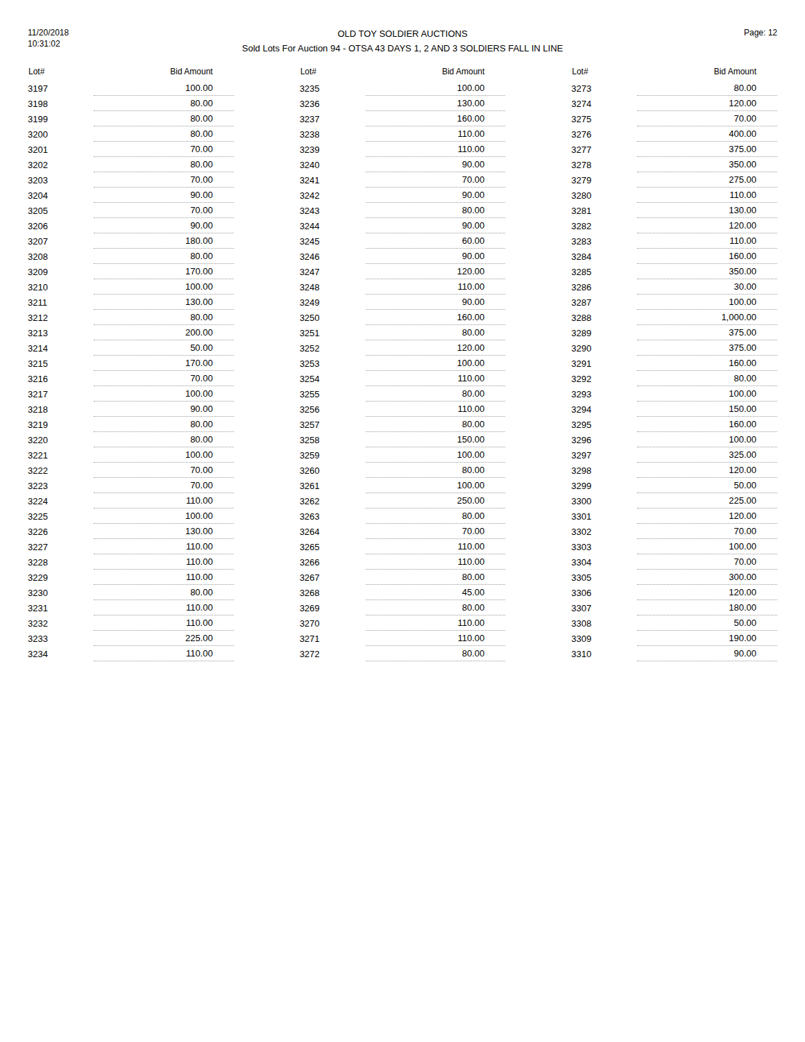11/20/2018
10:31:02
OLD TOY SOLDIER AUCTIONS
Page: 12
Sold Lots For Auction 94 - OTSA 43 DAYS 1, 2 AND 3 SOLDIERS FALL IN LINE
| Lot# | Bid Amount | | Lot# | Bid Amount | | Lot# | Bid Amount |
| --- | --- | --- | --- | --- | --- | --- | --- |
| 3197 | 100.00 | | 3235 | 100.00 | | 3273 | 80.00 |
| 3198 | 80.00 | | 3236 | 130.00 | | 3274 | 120.00 |
| 3199 | 80.00 | | 3237 | 160.00 | | 3275 | 70.00 |
| 3200 | 80.00 | | 3238 | 110.00 | | 3276 | 400.00 |
| 3201 | 70.00 | | 3239 | 110.00 | | 3277 | 375.00 |
| 3202 | 80.00 | | 3240 | 90.00 | | 3278 | 350.00 |
| 3203 | 70.00 | | 3241 | 70.00 | | 3279 | 275.00 |
| 3204 | 90.00 | | 3242 | 90.00 | | 3280 | 110.00 |
| 3205 | 70.00 | | 3243 | 80.00 | | 3281 | 130.00 |
| 3206 | 90.00 | | 3244 | 90.00 | | 3282 | 120.00 |
| 3207 | 180.00 | | 3245 | 60.00 | | 3283 | 110.00 |
| 3208 | 80.00 | | 3246 | 90.00 | | 3284 | 160.00 |
| 3209 | 170.00 | | 3247 | 120.00 | | 3285 | 350.00 |
| 3210 | 100.00 | | 3248 | 110.00 | | 3286 | 30.00 |
| 3211 | 130.00 | | 3249 | 90.00 | | 3287 | 100.00 |
| 3212 | 80.00 | | 3250 | 160.00 | | 3288 | 1,000.00 |
| 3213 | 200.00 | | 3251 | 80.00 | | 3289 | 375.00 |
| 3214 | 50.00 | | 3252 | 120.00 | | 3290 | 375.00 |
| 3215 | 170.00 | | 3253 | 100.00 | | 3291 | 160.00 |
| 3216 | 70.00 | | 3254 | 110.00 | | 3292 | 80.00 |
| 3217 | 100.00 | | 3255 | 80.00 | | 3293 | 100.00 |
| 3218 | 90.00 | | 3256 | 110.00 | | 3294 | 150.00 |
| 3219 | 80.00 | | 3257 | 80.00 | | 3295 | 160.00 |
| 3220 | 80.00 | | 3258 | 150.00 | | 3296 | 100.00 |
| 3221 | 100.00 | | 3259 | 100.00 | | 3297 | 325.00 |
| 3222 | 70.00 | | 3260 | 80.00 | | 3298 | 120.00 |
| 3223 | 70.00 | | 3261 | 100.00 | | 3299 | 50.00 |
| 3224 | 110.00 | | 3262 | 250.00 | | 3300 | 225.00 |
| 3225 | 100.00 | | 3263 | 80.00 | | 3301 | 120.00 |
| 3226 | 130.00 | | 3264 | 70.00 | | 3302 | 70.00 |
| 3227 | 110.00 | | 3265 | 110.00 | | 3303 | 100.00 |
| 3228 | 110.00 | | 3266 | 110.00 | | 3304 | 70.00 |
| 3229 | 110.00 | | 3267 | 80.00 | | 3305 | 300.00 |
| 3230 | 80.00 | | 3268 | 45.00 | | 3306 | 120.00 |
| 3231 | 110.00 | | 3269 | 80.00 | | 3307 | 180.00 |
| 3232 | 110.00 | | 3270 | 110.00 | | 3308 | 50.00 |
| 3233 | 225.00 | | 3271 | 110.00 | | 3309 | 190.00 |
| 3234 | 110.00 | | 3272 | 80.00 | | 3310 | 90.00 |